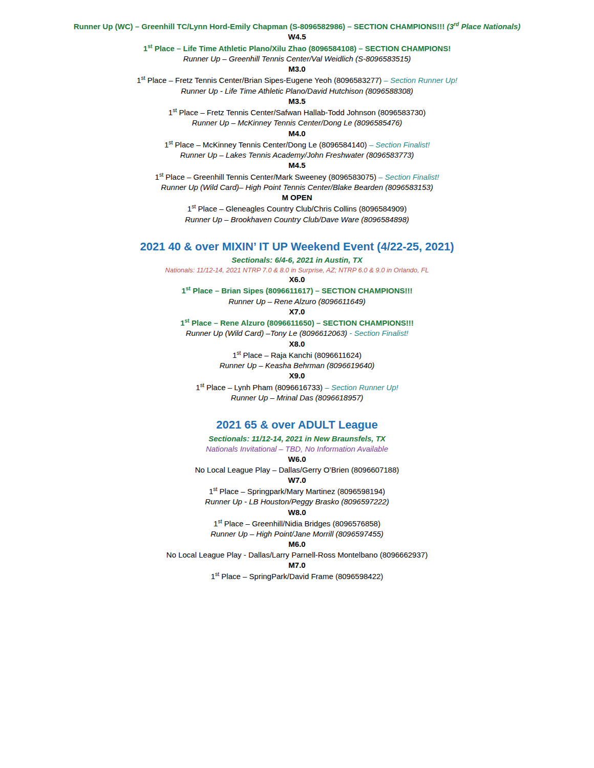Runner Up (WC) – Greenhill TC/Lynn Hord-Emily Chapman (S-8096582986) – SECTION CHAMPIONS!!! (3rd Place Nationals)
W4.5
1st Place – Life Time Athletic Plano/Xilu Zhao (8096584108) – SECTION CHAMPIONS!
Runner Up – Greenhill Tennis Center/Val Weidlich (S-8096583515)
M3.0
1st Place – Fretz Tennis Center/Brian Sipes-Eugene Yeoh (8096583277) – Section Runner Up!
Runner Up - Life Time Athletic Plano/David Hutchison (8096588308)
M3.5
1st Place – Fretz Tennis Center/Safwan Hallab-Todd Johnson (8096583730)
Runner Up – McKinney Tennis Center/Dong Le (8096585476)
M4.0
1st Place – McKinney Tennis Center/Dong Le (8096584140) – Section Finalist!
Runner Up – Lakes Tennis Academy/John Freshwater (8096583773)
M4.5
1st Place – Greenhill Tennis Center/Mark Sweeney (8096583075) – Section Finalist!
Runner Up (Wild Card)– High Point Tennis Center/Blake Bearden (8096583153)
M OPEN
1st Place – Gleneagles Country Club/Chris Collins (8096584909)
Runner Up – Brookhaven Country Club/Dave Ware (8096584898)
2021 40 & over MIXIN’ IT UP Weekend Event (4/22-25, 2021)
Sectionals: 6/4-6, 2021 in Austin, TX
Nationals: 11/12-14, 2021 NTRP 7.0 & 8.0 in Surprise, AZ; NTRP 6.0 & 9.0 in Orlando, FL
X6.0
1st Place – Brian Sipes (8096611617) – SECTION CHAMPIONS!!!
Runner Up – Rene Alzuro (8096611649)
X7.0
1st Place – Rene Alzuro (8096611650) – SECTION CHAMPIONS!!!
Runner Up (Wild Card) –Tony Le (8096612063) - Section Finalist!
X8.0
1st Place – Raja Kanchi (8096611624)
Runner Up – Keasha Behrman (8096619640)
X9.0
1st Place – Lynh Pham (8096616733) – Section Runner Up!
Runner Up – Mrinal Das (8096618957)
2021 65 & over ADULT League
Sectionals: 11/12-14, 2021 in New Braunsfels, TX
Nationals Invitational – TBD, No Information Available
W6.0
No Local League Play – Dallas/Gerry O’Brien (8096607188)
W7.0
1st Place – Springpark/Mary Martinez (8096598194)
Runner Up - LB Houston/Peggy Brasko (8096597222)
W8.0
1st Place – Greenhill/Nidia Bridges (8096576858)
Runner Up – High Point/Jane Morrill (8096597455)
M6.0
No Local League Play - Dallas/Larry Parnell-Ross Montelbano (8096662937)
M7.0
1st Place – SpringPark/David Frame (8096598422)